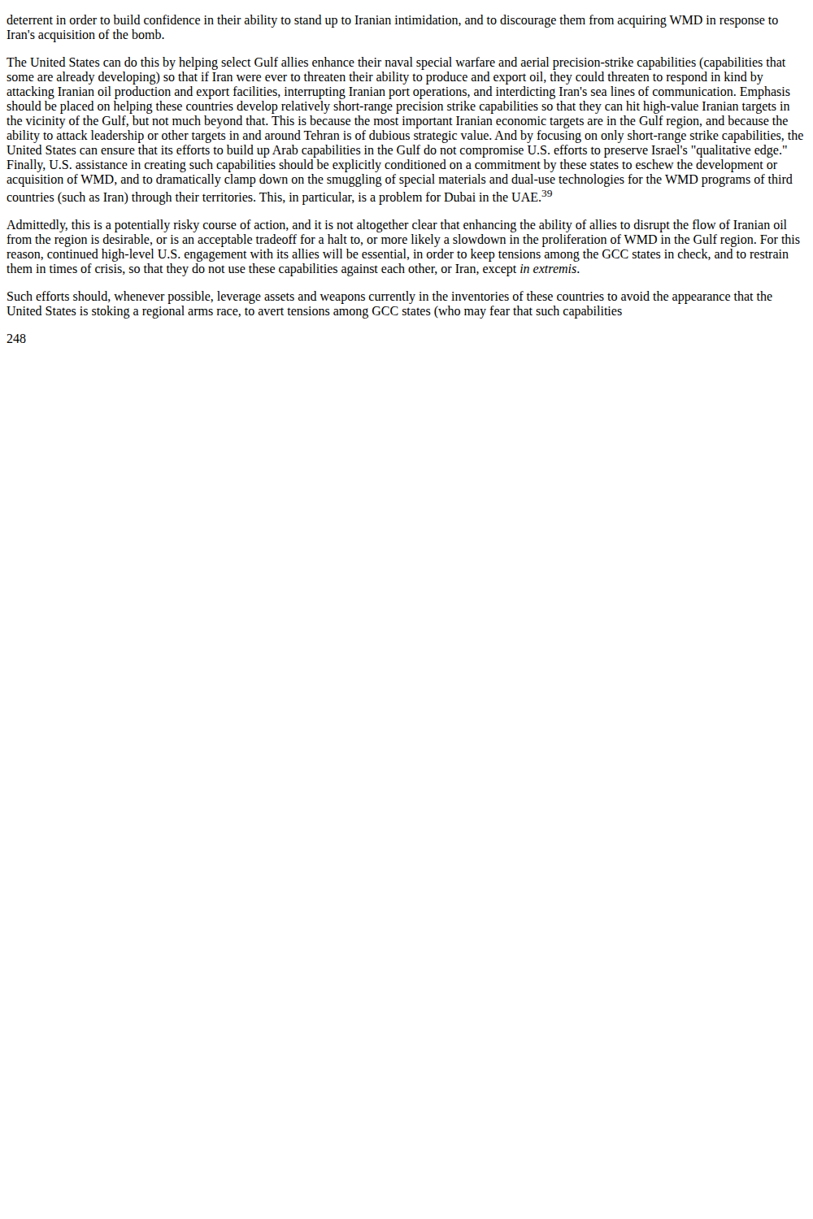deterrent in order to build confidence in their ability to stand up to Iranian intimidation, and to discourage them from acquiring WMD in response to Iran's acquisition of the bomb.
The United States can do this by helping select Gulf allies enhance their naval special warfare and aerial precision-strike capabilities (capabilities that some are already developing) so that if Iran were ever to threaten their ability to produce and export oil, they could threaten to respond in kind by attacking Iranian oil production and export facilities, interrupting Iranian port operations, and interdicting Iran's sea lines of communication. Emphasis should be placed on helping these countries develop relatively short-range precision strike capabilities so that they can hit high-value Iranian targets in the vicinity of the Gulf, but not much beyond that. This is because the most important Iranian economic targets are in the Gulf region, and because the ability to attack leadership or other targets in and around Tehran is of dubious strategic value. And by focusing on only short-range strike capabilities, the United States can ensure that its efforts to build up Arab capabilities in the Gulf do not compromise U.S. efforts to preserve Israel's "qualitative edge." Finally, U.S. assistance in creating such capabilities should be explicitly conditioned on a commitment by these states to eschew the development or acquisition of WMD, and to dramatically clamp down on the smuggling of special materials and dual-use technologies for the WMD programs of third countries (such as Iran) through their territories. This, in particular, is a problem for Dubai in the UAE.39
Admittedly, this is a potentially risky course of action, and it is not altogether clear that enhancing the ability of allies to disrupt the flow of Iranian oil from the region is desirable, or is an acceptable tradeoff for a halt to, or more likely a slowdown in the proliferation of WMD in the Gulf region. For this reason, continued high-level U.S. engagement with its allies will be essential, in order to keep tensions among the GCC states in check, and to restrain them in times of crisis, so that they do not use these capabilities against each other, or Iran, except in extremis.
Such efforts should, whenever possible, leverage assets and weapons currently in the inventories of these countries to avoid the appearance that the United States is stoking a regional arms race, to avert tensions among GCC states (who may fear that such capabilities
248